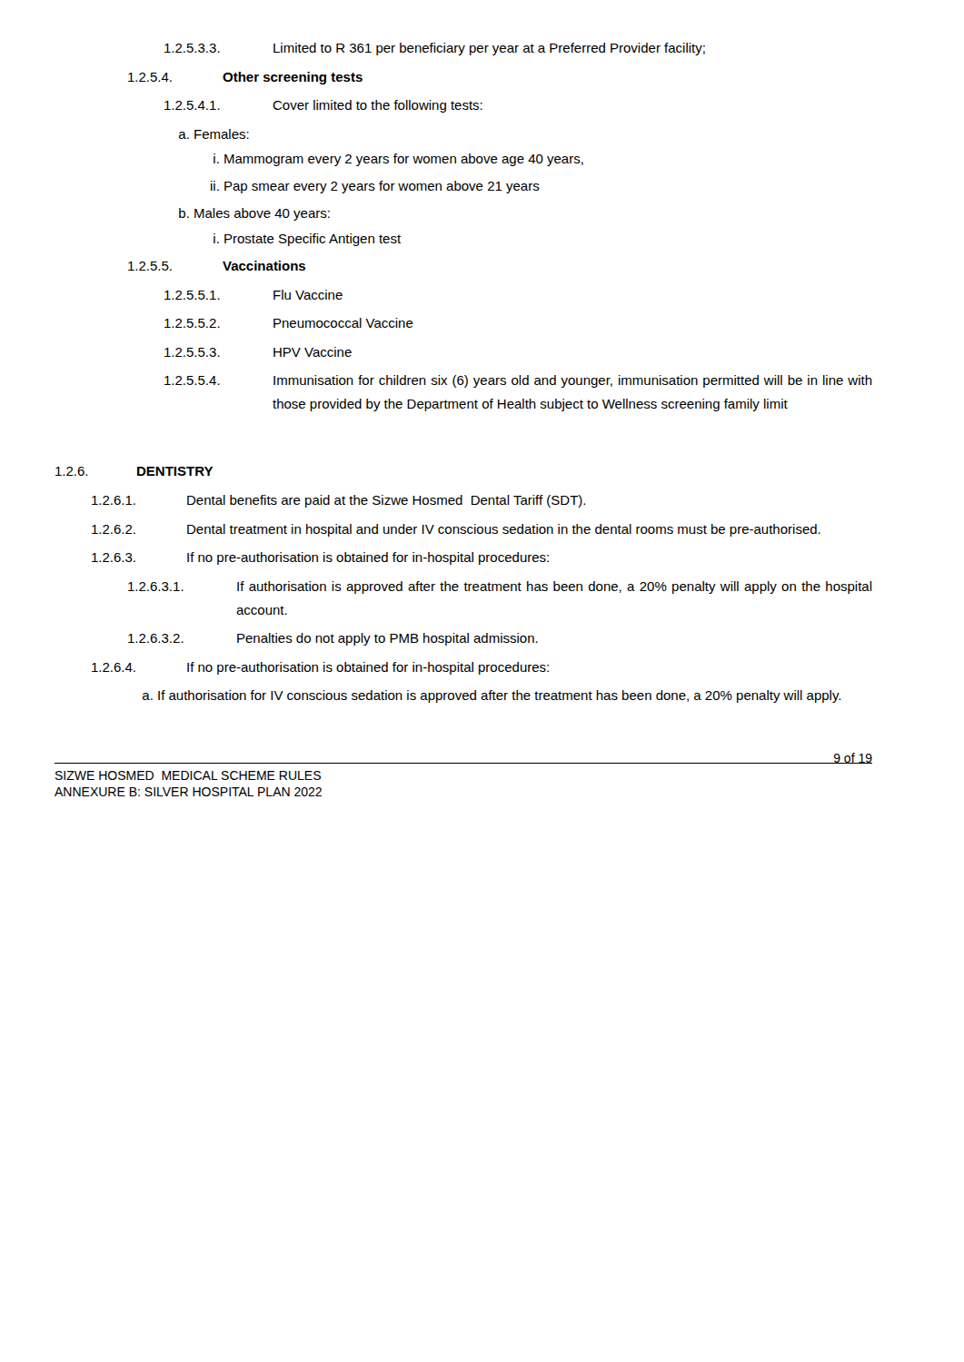1.2.5.3.3. Limited to R 361 per beneficiary per year at a Preferred Provider facility;
1.2.5.4. Other screening tests
1.2.5.4.1. Cover limited to the following tests:
Females:
Mammogram every 2 years for women above age 40 years,
Pap smear every 2 years for women above 21 years
Males above 40 years:
Prostate Specific Antigen test
1.2.5.5. Vaccinations
1.2.5.5.1. Flu Vaccine
1.2.5.5.2. Pneumococcal Vaccine
1.2.5.5.3. HPV Vaccine
1.2.5.5.4. Immunisation for children six (6) years old and younger, immunisation permitted will be in line with those provided by the Department of Health subject to Wellness screening family limit
1.2.6. DENTISTRY
1.2.6.1. Dental benefits are paid at the Sizwe Hosmed Dental Tariff (SDT).
1.2.6.2. Dental treatment in hospital and under IV conscious sedation in the dental rooms must be pre-authorised.
1.2.6.3. If no pre-authorisation is obtained for in-hospital procedures:
1.2.6.3.1. If authorisation is approved after the treatment has been done, a 20% penalty will apply on the hospital account.
1.2.6.3.2. Penalties do not apply to PMB hospital admission.
1.2.6.4. If no pre-authorisation is obtained for in-hospital procedures:
If authorisation for IV conscious sedation is approved after the treatment has been done, a 20% penalty will apply.
9 of 19
SIZWE HOSMED MEDICAL SCHEME RULES
ANNEXURE B: SILVER HOSPITAL PLAN 2022